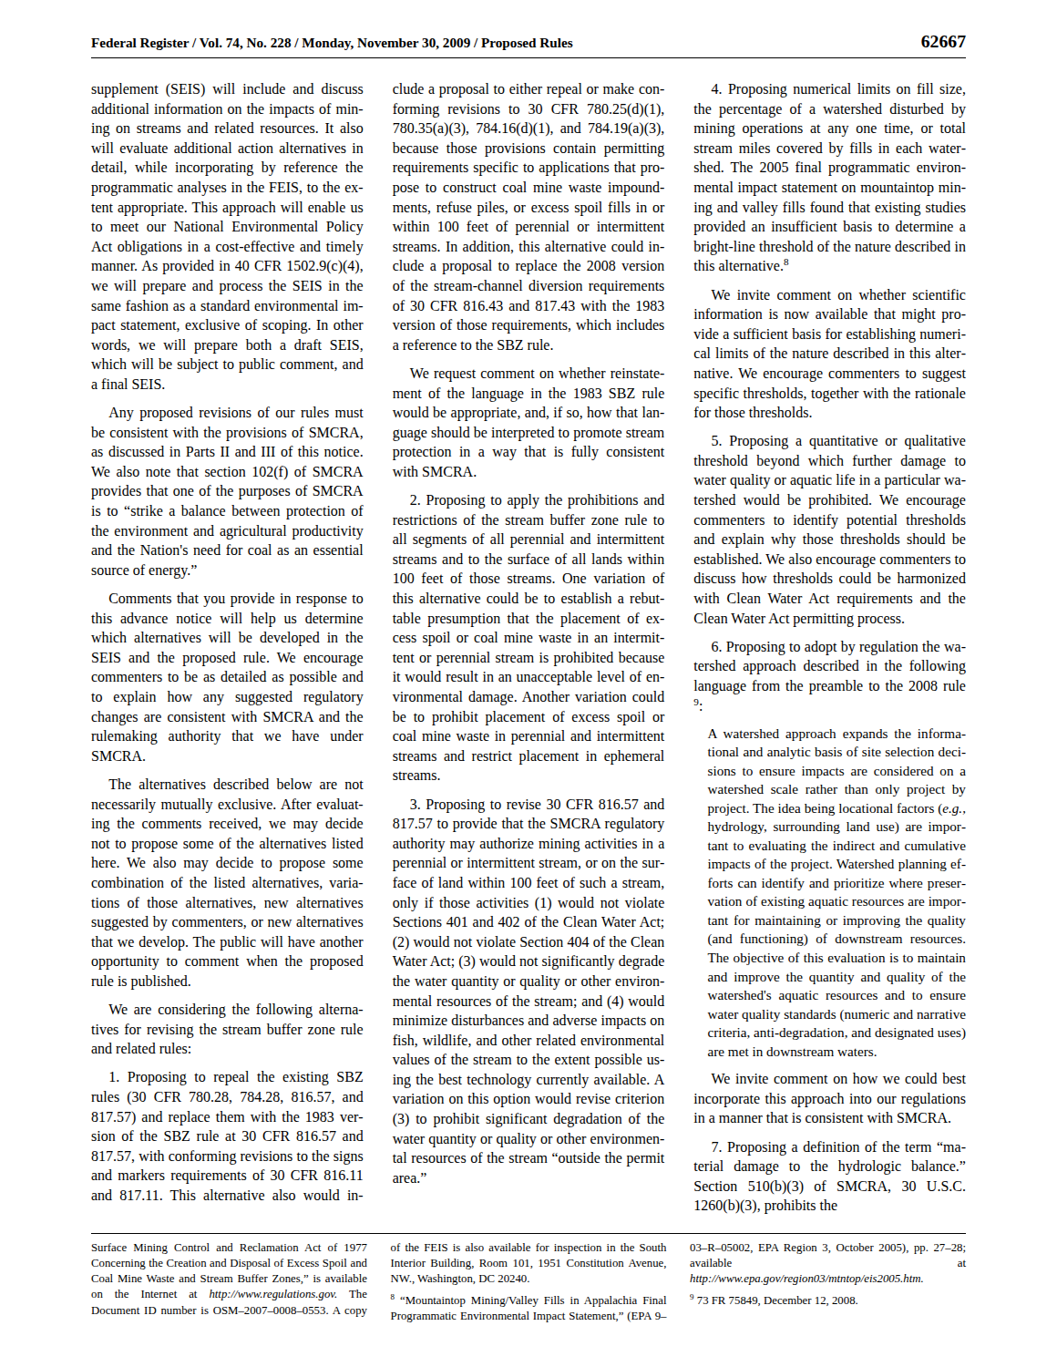Federal Register / Vol. 74, No. 228 / Monday, November 30, 2009 / Proposed Rules 62667
supplement (SEIS) will include and discuss additional information on the impacts of mining on streams and related resources. It also will evaluate additional action alternatives in detail, while incorporating by reference the programmatic analyses in the FEIS, to the extent appropriate. This approach will enable us to meet our National Environmental Policy Act obligations in a cost-effective and timely manner. As provided in 40 CFR 1502.9(c)(4), we will prepare and process the SEIS in the same fashion as a standard environmental impact statement, exclusive of scoping. In other words, we will prepare both a draft SEIS, which will be subject to public comment, and a final SEIS.
Any proposed revisions of our rules must be consistent with the provisions of SMCRA, as discussed in Parts II and III of this notice. We also note that section 102(f) of SMCRA provides that one of the purposes of SMCRA is to “strike a balance between protection of the environment and agricultural productivity and the Nation's need for coal as an essential source of energy.”
Comments that you provide in response to this advance notice will help us determine which alternatives will be developed in the SEIS and the proposed rule. We encourage commenters to be as detailed as possible and to explain how any suggested regulatory changes are consistent with SMCRA and the rulemaking authority that we have under SMCRA.
The alternatives described below are not necessarily mutually exclusive. After evaluating the comments received, we may decide not to propose some of the alternatives listed here. We also may decide to propose some combination of the listed alternatives, variations of those alternatives, new alternatives suggested by commenters, or new alternatives that we develop. The public will have another opportunity to comment when the proposed rule is published.
We are considering the following alternatives for revising the stream buffer zone rule and related rules:
1. Proposing to repeal the existing SBZ rules (30 CFR 780.28, 784.28, 816.57, and 817.57) and replace them with the 1983 version of the SBZ rule at 30 CFR 816.57 and 817.57, with conforming revisions to the signs and markers requirements of 30 CFR 816.11 and 817.11. This alternative also would include a proposal to either repeal or make conforming revisions to 30 CFR 780.25(d)(1), 780.35(a)(3), 784.16(d)(1), and 784.19(a)(3), because those provisions contain permitting requirements specific to applications that propose to construct coal mine waste impoundments, refuse piles, or excess spoil fills in or within 100 feet of perennial or intermittent streams. In addition, this alternative could include a proposal to replace the 2008 version of the stream-channel diversion requirements of 30 CFR 816.43 and 817.43 with the 1983 version of those requirements, which includes a reference to the SBZ rule.
We request comment on whether reinstatement of the language in the 1983 SBZ rule would be appropriate, and, if so, how that language should be interpreted to promote stream protection in a way that is fully consistent with SMCRA.
2. Proposing to apply the prohibitions and restrictions of the stream buffer zone rule to all segments of all perennial and intermittent streams and to the surface of all lands within 100 feet of those streams. One variation of this alternative could be to establish a rebuttable presumption that the placement of excess spoil or coal mine waste in an intermittent or perennial stream is prohibited because it would result in an unacceptable level of environmental damage. Another variation could be to prohibit placement of excess spoil or coal mine waste in perennial and intermittent streams and restrict placement in ephemeral streams.
3. Proposing to revise 30 CFR 816.57 and 817.57 to provide that the SMCRA regulatory authority may authorize mining activities in a perennial or intermittent stream, or on the surface of land within 100 feet of such a stream, only if those activities (1) would not violate Sections 401 and 402 of the Clean Water Act; (2) would not violate Section 404 of the Clean Water Act; (3) would not significantly degrade the water quantity or quality or other environmental resources of the stream; and (4) would minimize disturbances and adverse impacts on fish, wildlife, and other related environmental values of the stream to the extent possible using the best technology currently available. A variation on this option would revise criterion (3) to prohibit significant degradation of the water quantity or quality or other environmental resources of the stream “outside the permit area.”
4. Proposing numerical limits on fill size, the percentage of a watershed disturbed by mining operations at any one time, or total stream miles covered by fills in each watershed. The 2005 final programmatic environmental impact statement on mountaintop mining and valley fills found that existing studies provided an insufficient basis to determine a bright-line threshold of the nature described in this alternative.8
We invite comment on whether scientific information is now available that might provide a sufficient basis for establishing numerical limits of the nature described in this alternative. We encourage commenters to suggest specific thresholds, together with the rationale for those thresholds.
5. Proposing a quantitative or qualitative threshold beyond which further damage to water quality or aquatic life in a particular watershed would be prohibited. We encourage commenters to identify potential thresholds and explain why those thresholds should be established. We also encourage commenters to discuss how thresholds could be harmonized with Clean Water Act requirements and the Clean Water Act permitting process.
6. Proposing to adopt by regulation the watershed approach described in the following language from the preamble to the 2008 rule 9:
A watershed approach expands the informational and analytic basis of site selection decisions to ensure impacts are considered on a watershed scale rather than only project by project. The idea being locational factors (e.g., hydrology, surrounding land use) are important to evaluating the indirect and cumulative impacts of the project. Watershed planning efforts can identify and prioritize where preservation of existing aquatic resources are important for maintaining or improving the quality (and functioning) of downstream resources. The objective of this evaluation is to maintain and improve the quantity and quality of the watershed's aquatic resources and to ensure water quality standards (numeric and narrative criteria, anti-degradation, and designated uses) are met in downstream waters.
We invite comment on how we could best incorporate this approach into our regulations in a manner that is consistent with SMCRA.
7. Proposing a definition of the term “material damage to the hydrologic balance.” Section 510(b)(3) of SMCRA, 30 U.S.C. 1260(b)(3), prohibits the
Surface Mining Control and Reclamation Act of 1977 Concerning the Creation and Disposal of Excess Spoil and Coal Mine Waste and Stream Buffer Zones,” is available on the Internet at http://www.regulations.gov. The Document ID number is OSM–2007–0008–0553. A copy of the FEIS is also available for inspection in the South Interior Building, Room 101, 1951 Constitution Avenue, NW., Washington, DC 20240.
8 “Mountaintop Mining/Valley Fills in Appalachia Final Programmatic Environmental Impact Statement,” (EPA 9–03–R–05002, EPA Region 3, October 2005), pp. 27–28; available at http://www.epa.gov/region03/mtntop/eis2005.htm.
9 73 FR 75849, December 12, 2008.